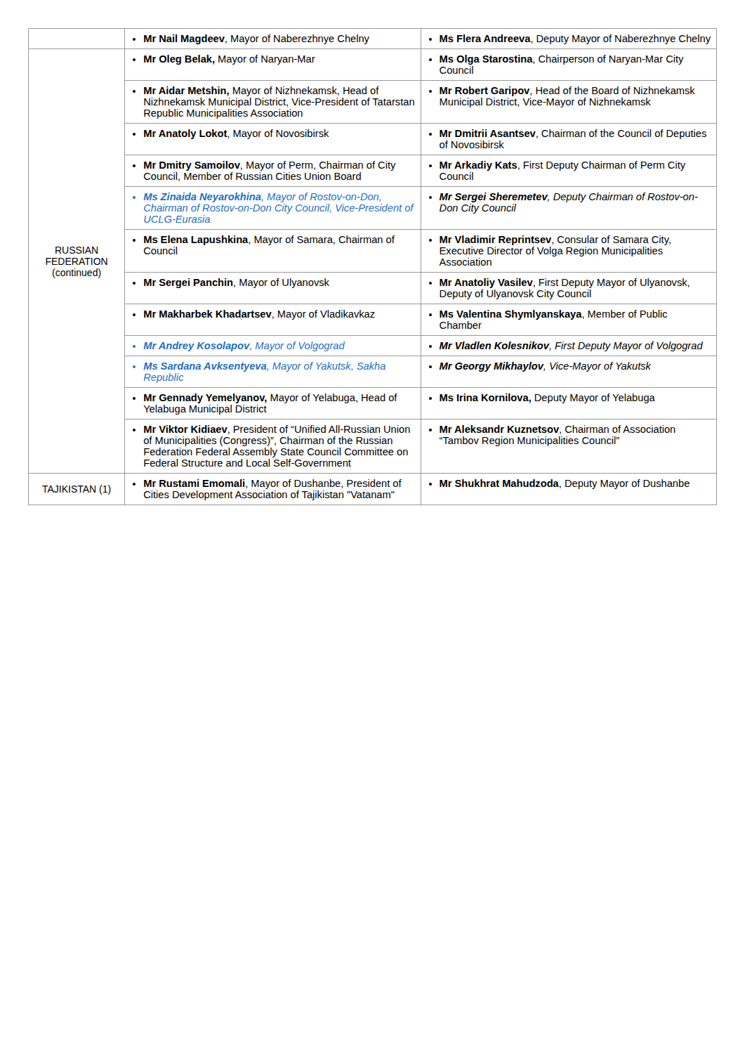| | Mr Nail Magdeev , Mayor of Naberezhnye Chelny | Ms Flera Andreeva , Deputy Mayor of Naberezhnye Chelny |
| RUSSIAN FEDERATION (continued) | Mr Oleg Belak, Mayor of Naryan-Mar | Ms Olga Starostina , Chairperson of Naryan-Mar City Council |
| Mr Aidar Metshin, Mayor of Nizhnekamsk, Head of Nizhnekamsk Municipal District, Vice-President of Tatarstan Republic Municipalities Association | Mr Robert Garipov , Head of the Board of Nizhnekamsk Municipal District, Vice-Mayor of Nizhnekamsk |
| Mr Anatoly Lokot , Mayor of Novosibirsk | Mr Dmitrii Asantsev , Chairman of the Council of Deputies of Novosibirsk |
| Mr Dmitry Samoilov , Mayor of Perm, Chairman of City Council, Member of Russian Cities Union Board | Mr Arkadiy Kats , First Deputy Chairman of Perm City Council |
| Ms Zinaida Neyarokhina , Mayor of Rostov-on-Don, Chairman of Rostov-on-Don City Council, Vice-President of UCLG-Eurasia | Mr Sergei Sheremetev , Deputy Chairman of Rostov-on-Don City Council |
| Ms Elena Lapushkina , Mayor of Samara, Chairman of Council | Mr Vladimir Reprintsev , Consular of Samara City, Executive Director of Volga Region Municipalities Association |
| Mr Sergei Panchin , Mayor of Ulyanovsk | Mr Anatoliy Vasilev , First Deputy Mayor of Ulyanovsk, Deputy of Ulyanovsk City Council |
| Mr Makharbek Khadartsev , Mayor of Vladikavkaz | Ms Valentina Shymlyanskaya , Member of Public Chamber |
| Mr Andrey Kosolapov , Mayor of Volgograd | Mr Vladlen Kolesnikov , First Deputy Mayor of Volgograd |
| Ms Sardana Avksentyeva , Mayor of Yakutsk, Sakha Republic | Mr Georgy Mikhaylov , Vice-Mayor of Yakutsk |
| Mr Gennady Yemelyanov, Mayor of Yelabuga, Head of Yelabuga Municipal District | Ms Irina Kornilova, Deputy Mayor of Yelabuga |
| Mr Viktor Kidiaev , President of “Unified All-Russian Union of Municipalities (Congress)”, Chairman of the Russian Federation Federal Assembly State Council Committee on Federal Structure and Local Self-Government | Mr Aleksandr Kuznetsov , Chairman of Association “Tambov Region Municipalities Council” |
| TAJIKISTAN (1) | Mr Rustami Emomali , Mayor of Dushanbe, President of Cities Development Association of Tajikistan "Vatanam" | Mr Shukhrat Mahudzoda , Deputy Mayor of Dushanbe |